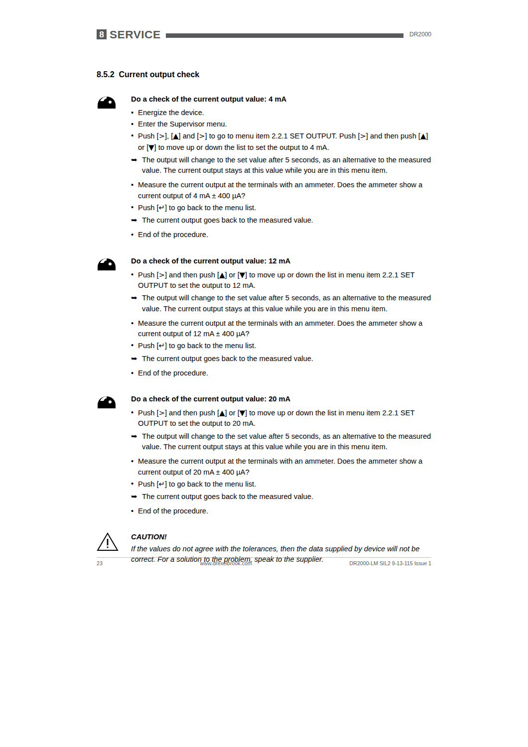8 SERVICE
DR2000
8.5.2 Current output check
Do a check of the current output value: 4 mA
Energize the device.
Enter the Supervisor menu.
Push [>], [▲] and [>] to go to menu item 2.2.1 SET OUTPUT. Push [>] and then push [▲] or [▼] to move up or down the list to set the output to 4 mA.
➥
The output will change to the set value after 5 seconds, as an alternative to the measured value. The current output stays at this value while you are in this menu item.
Measure the current output at the terminals with an ammeter. Does the ammeter show a current output of 4 mA ± 400 µA?
Push [↵] to go back to the menu list.
➥
The current output goes back to the measured value.
End of the procedure.
Do a check of the current output value: 12 mA
Push [>] and then push [▲] or [▼] to move up or down the list in menu item 2.2.1 SET OUTPUT to set the output to 12 mA.
➥
The output will change to the set value after 5 seconds, as an alternative to the measured value. The current output stays at this value while you are in this menu item.
Measure the current output at the terminals with an ammeter. Does the ammeter show a current output of 12 mA ± 400 µA?
Push [↵] to go back to the menu list.
➥
The current output goes back to the measured value.
End of the procedure.
Do a check of the current output value: 20 mA
Push [>] and then push [▲] or [▼] to move up or down the list in menu item 2.2.1 SET OUTPUT to set the output to 20 mA.
➥
The output will change to the set value after 5 seconds, as an alternative to the measured value. The current output stays at this value while you are in this menu item.
Measure the current output at the terminals with an ammeter. Does the ammeter show a current output of 20 mA ± 400 µA?
Push [↵] to go back to the menu list.
➥
The current output goes back to the measured value.
End of the procedure.
CAUTION!
If the values do not agree with the tolerances, then the data supplied by device will not be correct. For a solution to the problem, speak to the supplier.
23
www.drexelbrook.com
DR2000-LM SIL2 9-13-115 Issue 1